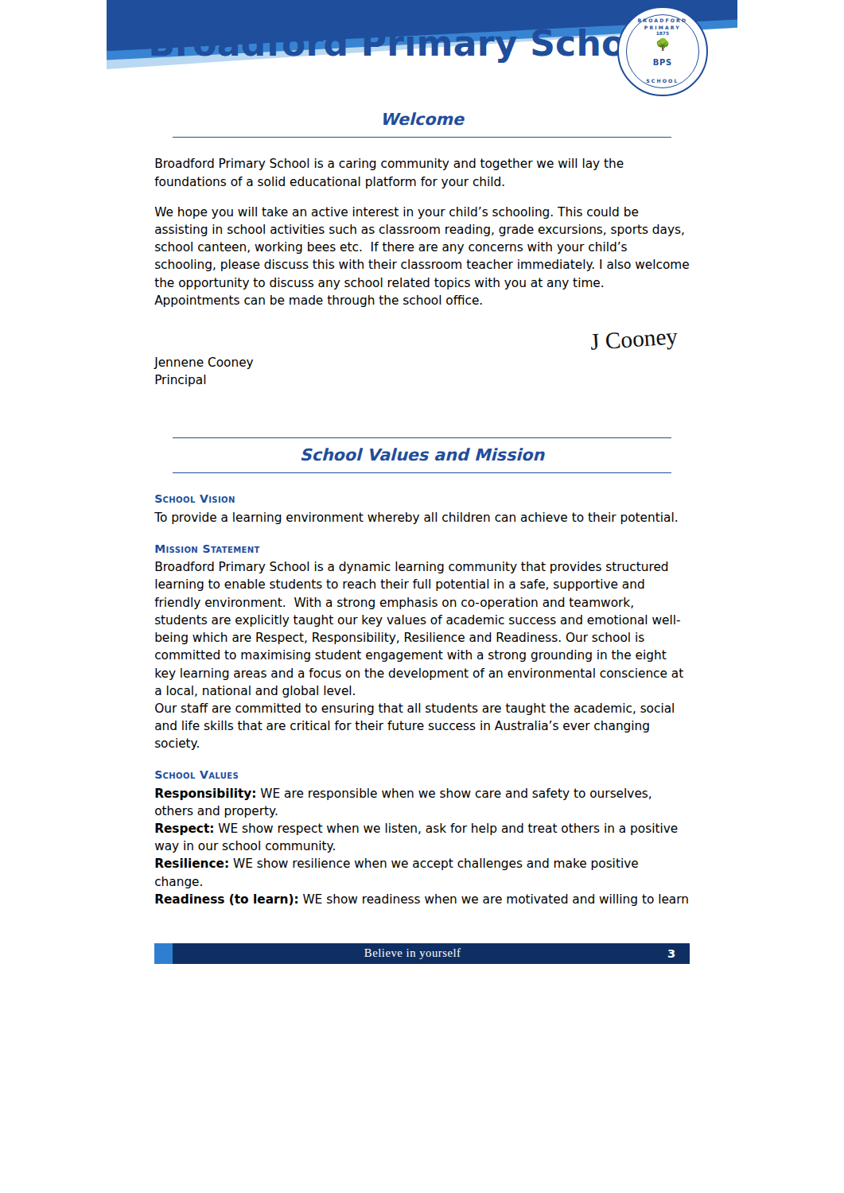Broadford Primary School
Broadford Primary
1875
🌳
BPS
School
Welcome
Broadford Primary School is a caring community and together we will lay the foundations of a solid educational platform for your child.
We hope you will take an active interest in your child’s schooling. This could be assisting in school activities such as classroom reading, grade excursions, sports days, school canteen, working bees etc. If there are any concerns with your child’s schooling, please discuss this with their classroom teacher immediately. I also welcome the opportunity to discuss any school related topics with you at any time. Appointments can be made through the school office.
J Cooney
Jennene Cooney
Principal
School Values and Mission
School Vision
To provide a learning environment whereby all children can achieve to their potential.
Mission Statement
Broadford Primary School is a dynamic learning community that provides structured learning to enable students to reach their full potential in a safe, supportive and friendly environment. With a strong emphasis on co-operation and teamwork, students are explicitly taught our key values of academic success and emotional well-being which are Respect, Responsibility, Resilience and Readiness. Our school is committed to maximising student engagement with a strong grounding in the eight key learning areas and a focus on the development of an environmental conscience at a local, national and global level.
Our staff are committed to ensuring that all students are taught the academic, social and life skills that are critical for their future success in Australia’s ever changing society.
School Values
Responsibility: WE are responsible when we show care and safety to ourselves, others and property.
Respect: WE show respect when we listen, ask for help and treat others in a positive way in our school community.
Resilience: WE show resilience when we accept challenges and make positive change.
Readiness (to learn): WE show readiness when we are motivated and willing to learn
Believe in yourself
3